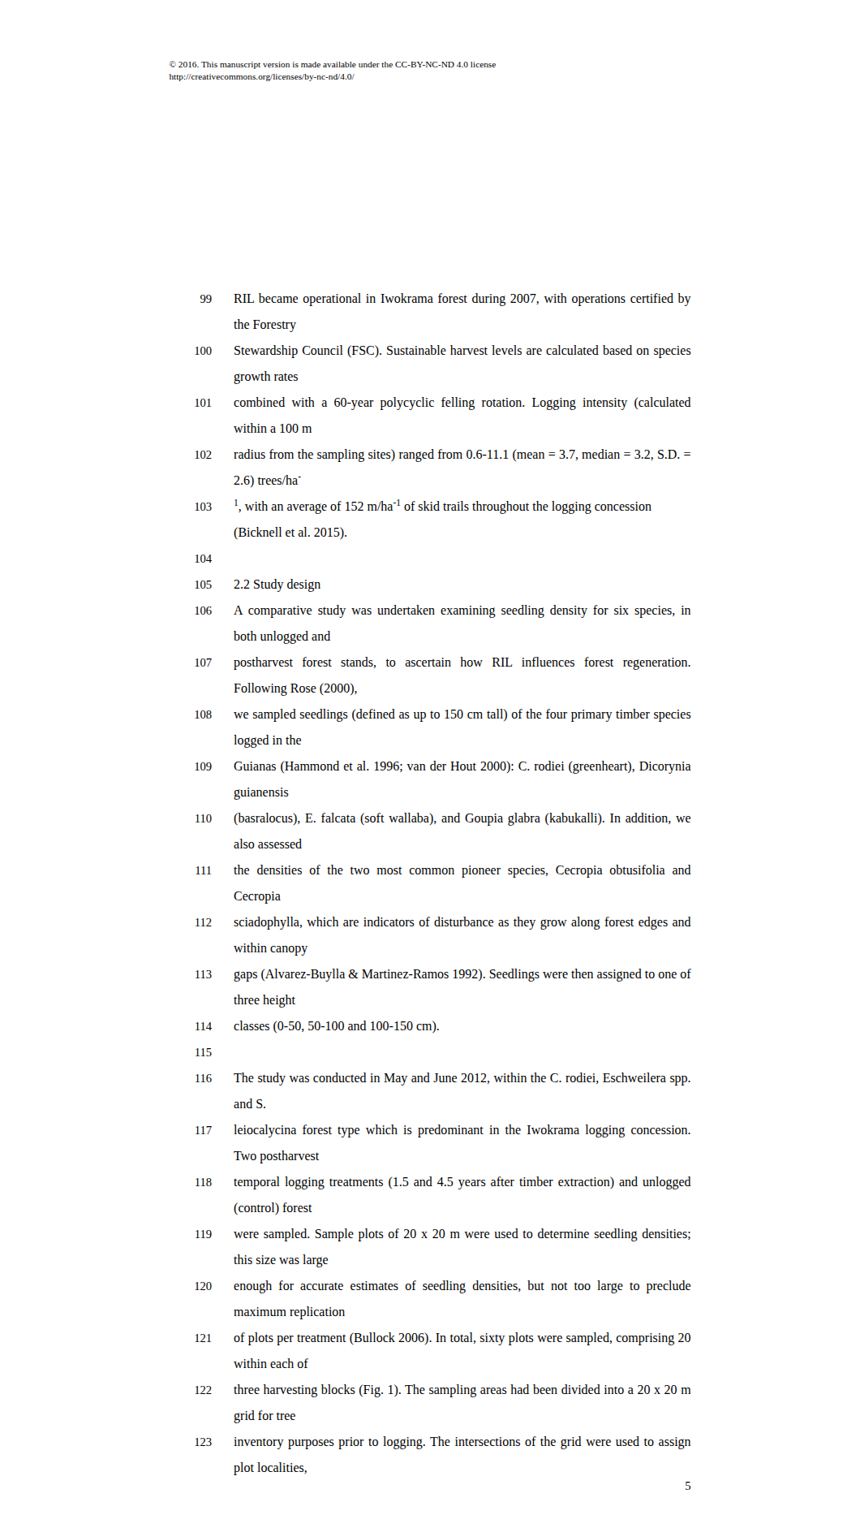© 2016. This manuscript version is made available under the CC-BY-NC-ND 4.0 license
http://creativecommons.org/licenses/by-nc-nd/4.0/
99 RIL became operational in Iwokrama forest during 2007, with operations certified by the Forestry
100 Stewardship Council (FSC). Sustainable harvest levels are calculated based on species growth rates
101 combined with a 60-year polycyclic felling rotation. Logging intensity (calculated within a 100 m
102 radius from the sampling sites) ranged from 0.6-11.1 (mean = 3.7, median = 3.2, S.D. = 2.6) trees/ha-
1031, with an average of 152 m/ha-1 of skid trails throughout the logging concession (Bicknell et al. 2015).
104
1052.2 Study design
106 A comparative study was undertaken examining seedling density for six species, in both unlogged and
107 postharvest forest stands, to ascertain how RIL influences forest regeneration. Following Rose (2000),
108 we sampled seedlings (defined as up to 150 cm tall) of the four primary timber species logged in the
109 Guianas (Hammond et al. 1996; van der Hout 2000): C. rodiei (greenheart), Dicorynia guianensis
110(basralocus), E. falcata (soft wallaba), and Goupia glabra (kabukalli). In addition, we also assessed
111 the densities of the two most common pioneer species, Cecropia obtusifolia and Cecropia
112 sciadophylla, which are indicators of disturbance as they grow along forest edges and within canopy
113 gaps (Alvarez-Buylla & Martinez-Ramos 1992). Seedlings were then assigned to one of three height
114 classes (0-50, 50-100 and 100-150 cm).
115
116 The study was conducted in May and June 2012, within the C. rodiei, Eschweilera spp. and S.
117 leiocalycina forest type which is predominant in the Iwokrama logging concession. Two postharvest
118 temporal logging treatments (1.5 and 4.5 years after timber extraction) and unlogged (control) forest
119 were sampled. Sample plots of 20 x 20 m were used to determine seedling densities; this size was large
120 enough for accurate estimates of seedling densities, but not too large to preclude maximum replication
121 of plots per treatment (Bullock 2006). In total, sixty plots were sampled, comprising 20 within each of
122 three harvesting blocks (Fig. 1). The sampling areas had been divided into a 20 x 20 m grid for tree
123 inventory purposes prior to logging. The intersections of the grid were used to assign plot localities,
5